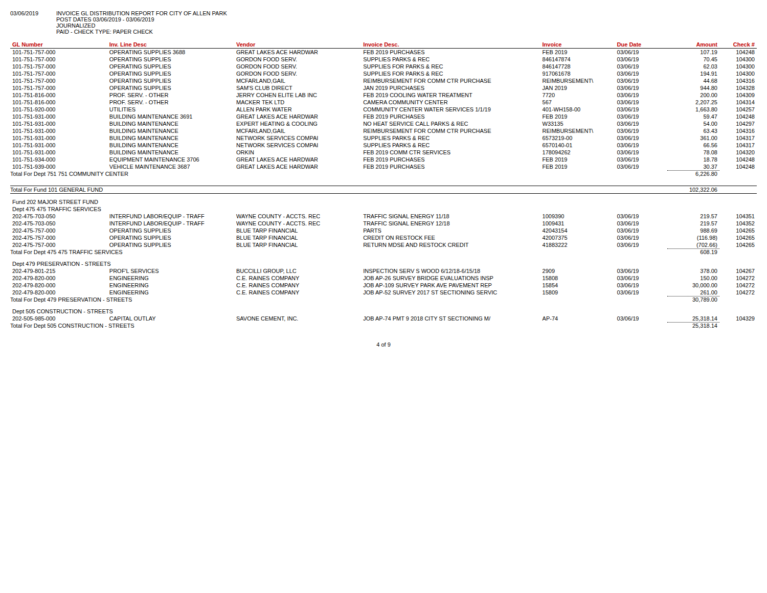03/06/2019 INVOICE GL DISTRIBUTION REPORT FOR CITY OF ALLEN PARK POST DATES 03/06/2019 - 03/06/2019 JOURNALIZED PAID - CHECK TYPE: PAPER CHECK
| GL Number | Inv. Line Desc | Vendor | Invoice Desc. | Invoice | Due Date | Amount | Check # |
| --- | --- | --- | --- | --- | --- | --- | --- |
| 101-751-757-000 | OPERATING SUPPLIES 3688 | GREAT LAKES ACE HARDWAR | FEB 2019 PURCHASES | FEB 2019 | 03/06/19 | 107.19 | 104248 |
| 101-751-757-000 | OPERATING SUPPLIES | GORDON FOOD SERV. | SUPPLIES PARKS & REC | 846147874 | 03/06/19 | 70.45 | 104300 |
| 101-751-757-000 | OPERATING SUPPLIES | GORDON FOOD SERV. | SUPPLIES FOR PARKS & REC | 846147728 | 03/06/19 | 62.03 | 104300 |
| 101-751-757-000 | OPERATING SUPPLIES | GORDON FOOD SERV. | SUPPLIES FOR PARKS & REC | 917061678 | 03/06/19 | 194.91 | 104300 |
| 101-751-757-000 | OPERATING SUPPLIES | MCFARLAND,GAIL | REIMBURSEMENT FOR COMM CTR PURCHASE | REIMBURSEMENT\ | 03/06/19 | 44.68 | 104316 |
| 101-751-757-000 | OPERATING SUPPLIES | SAM'S CLUB DIRECT | JAN 2019 PURCHASES | JAN 2019 | 03/06/19 | 944.80 | 104328 |
| 101-751-816-000 | PROF. SERV. - OTHER | JERRY COHEN ELITE LAB INC | FEB 2019 COOLING WATER TREATMENT | 7720 | 03/06/19 | 200.00 | 104309 |
| 101-751-816-000 | PROF. SERV. - OTHER | MACKER TEK LTD | CAMERA COMMUNITY CENTER | 567 | 03/06/19 | 2,207.25 | 104314 |
| 101-751-920-000 | UTILITIES | ALLEN PARK WATER | COMMUNITY CENTER WATER SERVICES 1/1/19 | 401-WH158-00 | 03/06/19 | 1,663.80 | 104257 |
| 101-751-931-000 | BUILDING MAINTENANCE 3691 | GREAT LAKES ACE HARDWAR | FEB 2019 PURCHASES | FEB 2019 | 03/06/19 | 59.47 | 104248 |
| 101-751-931-000 | BUILDING MAINTENANCE | EXPERT HEATING & COOLING | NO HEAT SERVICE CALL PARKS & REC | W33135 | 03/06/19 | 54.00 | 104297 |
| 101-751-931-000 | BUILDING MAINTENANCE | MCFARLAND,GAIL | REIMBURSEMENT FOR COMM CTR PURCHASE | REIMBURSEMENT\ | 03/06/19 | 63.43 | 104316 |
| 101-751-931-000 | BUILDING MAINTENANCE | NETWORK SERVICES COMPAI | SUPPLIES PARKS & REC | 6573219-00 | 03/06/19 | 361.00 | 104317 |
| 101-751-931-000 | BUILDING MAINTENANCE | NETWORK SERVICES COMPAI | SUPPLIES PARKS & REC | 6570140-01 | 03/06/19 | 66.56 | 104317 |
| 101-751-931-000 | BUILDING MAINTENANCE | ORKIN | FEB 2019 COMM CTR SERVICES | 178094262 | 03/06/19 | 78.08 | 104320 |
| 101-751-934-000 | EQUIPMENT MAINTENANCE 3706 | GREAT LAKES ACE HARDWAR | FEB 2019 PURCHASES | FEB 2019 | 03/06/19 | 18.78 | 104248 |
| 101-751-939-000 | VEHICLE MAINTENANCE 3687 | GREAT LAKES ACE HARDWAR | FEB 2019 PURCHASES | FEB 2019 | 03/06/19 | 30.37 | 104248 |
| Total For Dept 751 751 COMMUNITY CENTER | 6,226.80 | |
| Total For Fund 101 GENERAL FUND | 102,322.06 | |
| Fund 202 MAJOR STREET FUND |
| Dept 475 475 TRAFFIC SERVICES |
| 202-475-703-050 | INTERFUND LABOR/EQUIP - TRAFF | WAYNE COUNTY - ACCTS. REC | TRAFFIC SIGNAL ENERGY 11/18 | 1009390 | 03/06/19 | 219.57 | 104351 |
| 202-475-703-050 | INTERFUND LABOR/EQUIP - TRAFF | WAYNE COUNTY - ACCTS. REC | TRAFFIC SIGNAL ENERGY 12/18 | 1009431 | 03/06/19 | 219.57 | 104352 |
| 202-475-757-000 | OPERATING SUPPLIES | BLUE TARP FINANCIAL | PARTS | 42043154 | 03/06/19 | 988.69 | 104265 |
| 202-475-757-000 | OPERATING SUPPLIES | BLUE TARP FINANCIAL | CREDIT ON RESTOCK FEE | 42007375 | 03/06/19 | (116.98) | 104265 |
| 202-475-757-000 | OPERATING SUPPLIES | BLUE TARP FINANCIAL | RETURN MDSE AND RESTOCK CREDIT | 41883222 | 03/06/19 | (702.66) | 104265 |
| Total For Dept 475 475 TRAFFIC SERVICES | 608.19 | |
| Dept 479 PRESERVATION - STREETS |
| 202-479-801-215 | PROF'L SERVICES | BUCCILLI GROUP, LLC | INSPECTION SERV S WOOD 6/12/18-6/15/18 | 2909 | 03/06/19 | 378.00 | 104267 |
| 202-479-820-000 | ENGINEERING | C.E. RAINES COMPANY | JOB AP-26 SURVEY BRIDGE EVALUATIONS INSP | 15808 | 03/06/19 | 150.00 | 104272 |
| 202-479-820-000 | ENGINEERING | C.E. RAINES COMPANY | JOB AP-109 SURVEY PARK AVE PAVEMENT REP | 15854 | 03/06/19 | 30,000.00 | 104272 |
| 202-479-820-000 | ENGINEERING | C.E. RAINES COMPANY | JOB AP-52 SURVEY 2017 ST SECTIONING SERVIC | 15809 | 03/06/19 | 261.00 | 104272 |
| Total For Dept 479 PRESERVATION - STREETS | 30,789.00 | |
| Dept 505 CONSTRUCTION - STREETS |
| 202-505-985-000 | CAPITAL OUTLAY | SAVONE CEMENT, INC. | JOB AP-74 PMT 9 2018 CITY ST SECTIONING M/ | AP-74 | 03/06/19 | 25,318.14 | 104329 |
| Total For Dept 505 CONSTRUCTION - STREETS | 25,318.14 | |
4 of 9